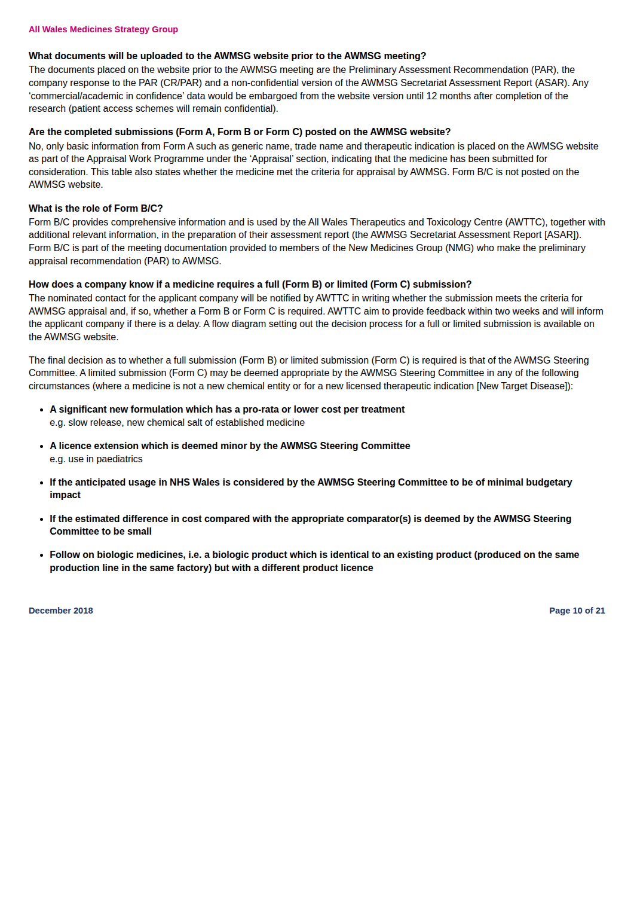All Wales Medicines Strategy Group
What documents will be uploaded to the AWMSG website prior to the AWMSG meeting?
The documents placed on the website prior to the AWMSG meeting are the Preliminary Assessment Recommendation (PAR), the company response to the PAR (CR/PAR) and a non-confidential version of the AWMSG Secretariat Assessment Report (ASAR). Any ‘commercial/academic in confidence’ data would be embargoed from the website version until 12 months after completion of the research (patient access schemes will remain confidential).
Are the completed submissions (Form A, Form B or Form C) posted on the AWMSG website?
No, only basic information from Form A such as generic name, trade name and therapeutic indication is placed on the AWMSG website as part of the Appraisal Work Programme under the ‘Appraisal’ section, indicating that the medicine has been submitted for consideration. This table also states whether the medicine met the criteria for appraisal by AWMSG. Form B/C is not posted on the AWMSG website.
What is the role of Form B/C?
Form B/C provides comprehensive information and is used by the All Wales Therapeutics and Toxicology Centre (AWTTC), together with additional relevant information, in the preparation of their assessment report (the AWMSG Secretariat Assessment Report [ASAR]). Form B/C is part of the meeting documentation provided to members of the New Medicines Group (NMG) who make the preliminary appraisal recommendation (PAR) to AWMSG.
How does a company know if a medicine requires a full (Form B) or limited (Form C) submission?
The nominated contact for the applicant company will be notified by AWTTC in writing whether the submission meets the criteria for AWMSG appraisal and, if so, whether a Form B or Form C is required. AWTTC aim to provide feedback within two weeks and will inform the applicant company if there is a delay. A flow diagram setting out the decision process for a full or limited submission is available on the AWMSG website.
The final decision as to whether a full submission (Form B) or limited submission (Form C) is required is that of the AWMSG Steering Committee. A limited submission (Form C) may be deemed appropriate by the AWMSG Steering Committee in any of the following circumstances (where a medicine is not a new chemical entity or for a new licensed therapeutic indication [New Target Disease]):
A significant new formulation which has a pro-rata or lower cost per treatment
e.g. slow release, new chemical salt of established medicine
A licence extension which is deemed minor by the AWMSG Steering Committee
e.g. use in paediatrics
If the anticipated usage in NHS Wales is considered by the AWMSG Steering Committee to be of minimal budgetary impact
If the estimated difference in cost compared with the appropriate comparator(s) is deemed by the AWMSG Steering Committee to be small
Follow on biologic medicines, i.e. a biologic product which is identical to an existing product (produced on the same production line in the same factory) but with a different product licence
December 2018 Page 10 of 21